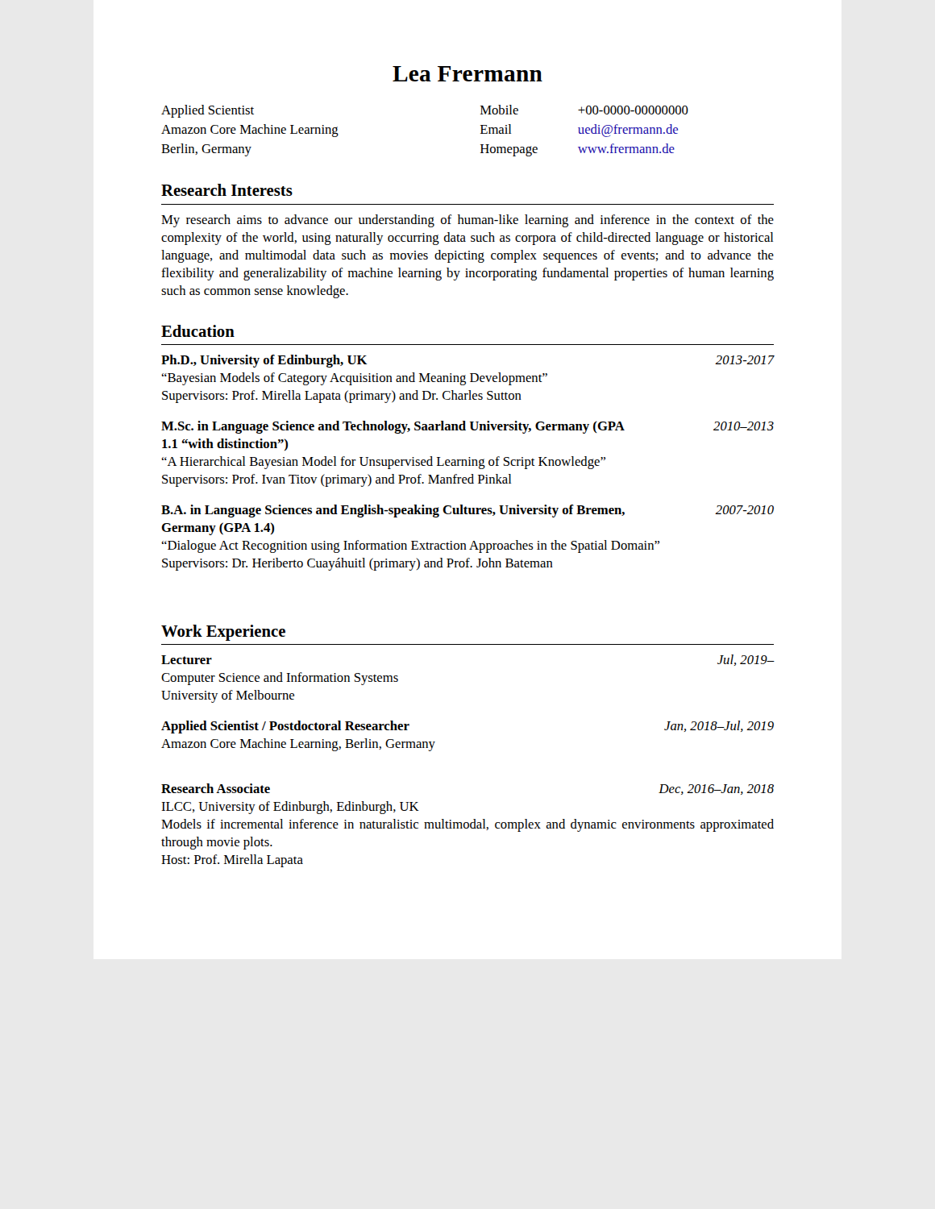Lea Frermann
| Applied Scientist | Mobile | +00-0000-00000000 |
| Amazon Core Machine Learning | Email | uedi@frermann.de |
| Berlin, Germany | Homepage | www.frermann.de |
Research Interests
My research aims to advance our understanding of human-like learning and inference in the context of the complexity of the world, using naturally occurring data such as corpora of child-directed language or historical language, and multimodal data such as movies depicting complex sequences of events; and to advance the flexibility and generalizability of machine learning by incorporating fundamental properties of human learning such as common sense knowledge.
Education
| Ph.D., University of Edinburgh, UK | 2013-2017 |
“Bayesian Models of Category Acquisition and Meaning Development”
Supervisors: Prof. Mirella Lapata (primary) and Dr. Charles Sutton
| M.Sc. in Language Science and Technology, Saarland University, Germany (GPA 1.1 “with distinction”) | 2010–2013 |
“A Hierarchical Bayesian Model for Unsupervised Learning of Script Knowledge”
Supervisors: Prof. Ivan Titov (primary) and Prof. Manfred Pinkal
| B.A. in Language Sciences and English-speaking Cultures, University of Bremen, Germany (GPA 1.4) | 2007-2010 |
“Dialogue Act Recognition using Information Extraction Approaches in the Spatial Domain”
Supervisors: Dr. Heriberto Cuayáhuitl (primary) and Prof. John Bateman
Work Experience
| Lecturer | Jul, 2019– |
Computer Science and Information Systems
University of Melbourne
| Applied Scientist / Postdoctoral Researcher | Jan, 2018–Jul, 2019 |
Amazon Core Machine Learning, Berlin, Germany
| Research Associate | Dec, 2016–Jan, 2018 |
ILCC, University of Edinburgh, Edinburgh, UK
Models if incremental inference in naturalistic multimodal, complex and dynamic environments approximated through movie plots.
Host: Prof. Mirella Lapata